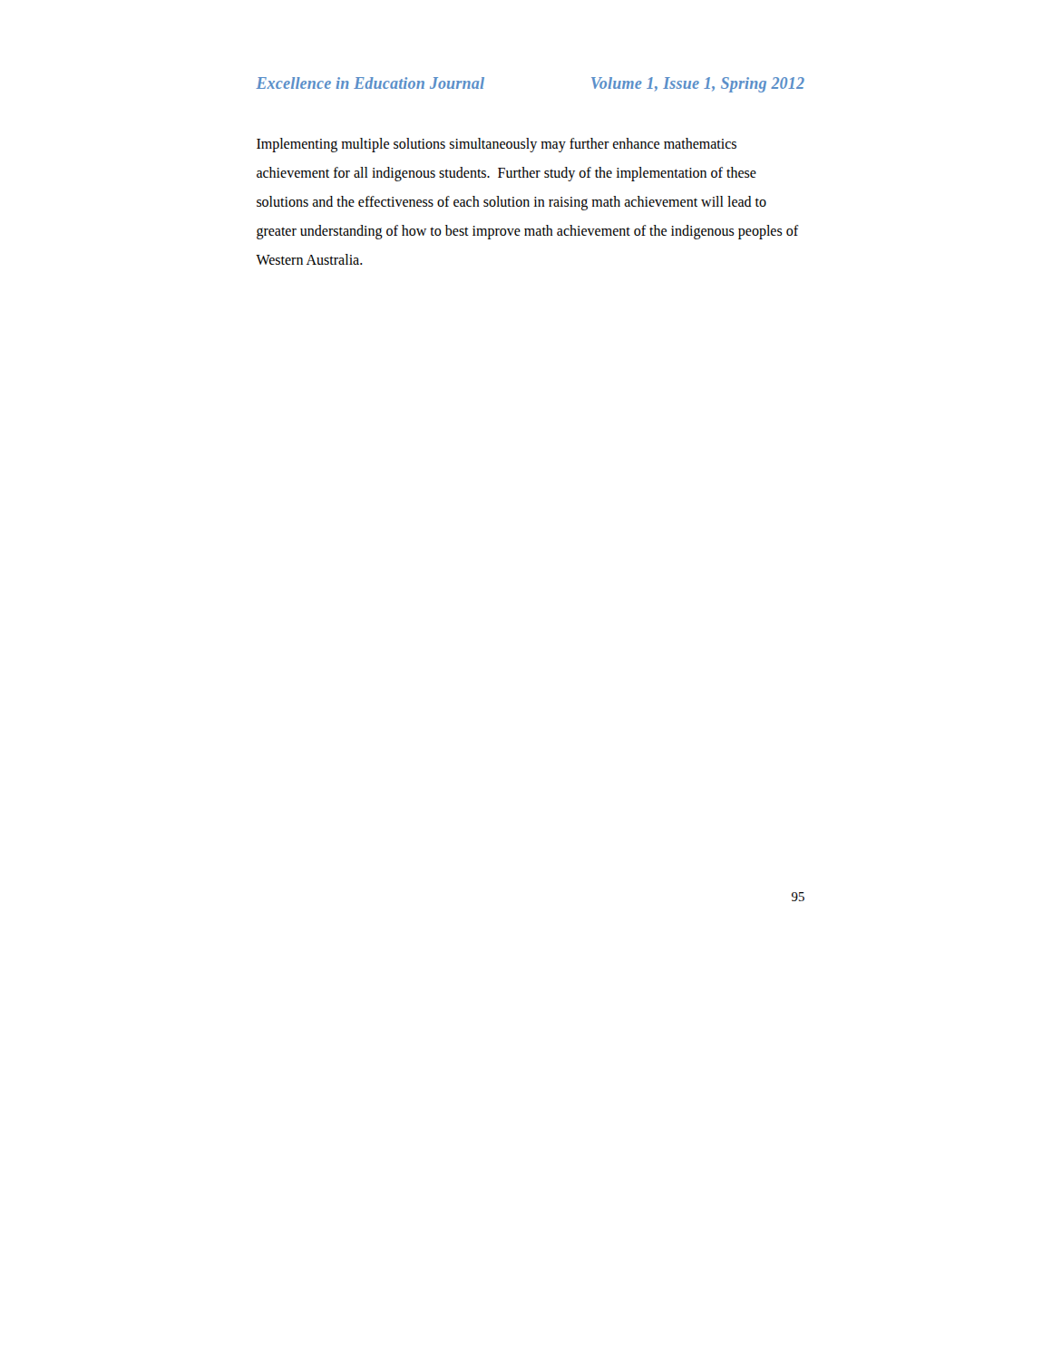Excellence in Education Journal Volume 1, Issue 1, Spring 2012
Implementing multiple solutions simultaneously may further enhance mathematics achievement for all indigenous students. Further study of the implementation of these solutions and the effectiveness of each solution in raising math achievement will lead to greater understanding of how to best improve math achievement of the indigenous peoples of Western Australia.
95